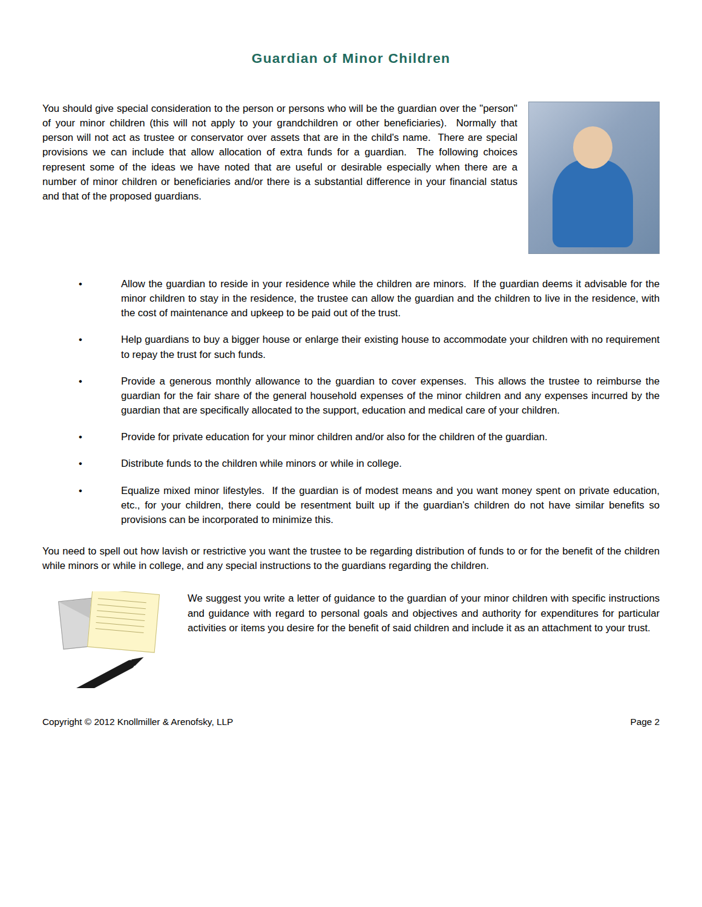Guardian of Minor Children
You should give special consideration to the person or persons who will be the guardian over the "person" of your minor children (this will not apply to your grandchildren or other beneficiaries). Normally that person will not act as trustee or conservator over assets that are in the child's name. There are special provisions we can include that allow allocation of extra funds for a guardian. The following choices represent some of the ideas we have noted that are useful or desirable especially when there are a number of minor children or beneficiaries and/or there is a substantial difference in your financial status and that of the proposed guardians.
Allow the guardian to reside in your residence while the children are minors. If the guardian deems it advisable for the minor children to stay in the residence, the trustee can allow the guardian and the children to live in the residence, with the cost of maintenance and upkeep to be paid out of the trust.
Help guardians to buy a bigger house or enlarge their existing house to accommodate your children with no requirement to repay the trust for such funds.
Provide a generous monthly allowance to the guardian to cover expenses. This allows the trustee to reimburse the guardian for the fair share of the general household expenses of the minor children and any expenses incurred by the guardian that are specifically allocated to the support, education and medical care of your children.
Provide for private education for your minor children and/or also for the children of the guardian.
Distribute funds to the children while minors or while in college.
Equalize mixed minor lifestyles. If the guardian is of modest means and you want money spent on private education, etc., for your children, there could be resentment built up if the guardian's children do not have similar benefits so provisions can be incorporated to minimize this.
You need to spell out how lavish or restrictive you want the trustee to be regarding distribution of funds to or for the benefit of the children while minors or while in college, and any special instructions to the guardians regarding the children.
We suggest you write a letter of guidance to the guardian of your minor children with specific instructions and guidance with regard to personal goals and objectives and authority for expenditures for particular activities or items you desire for the benefit of said children and include it as an attachment to your trust.
Copyright © 2012 Knollmiller & Arenofsky, LLP Page 2